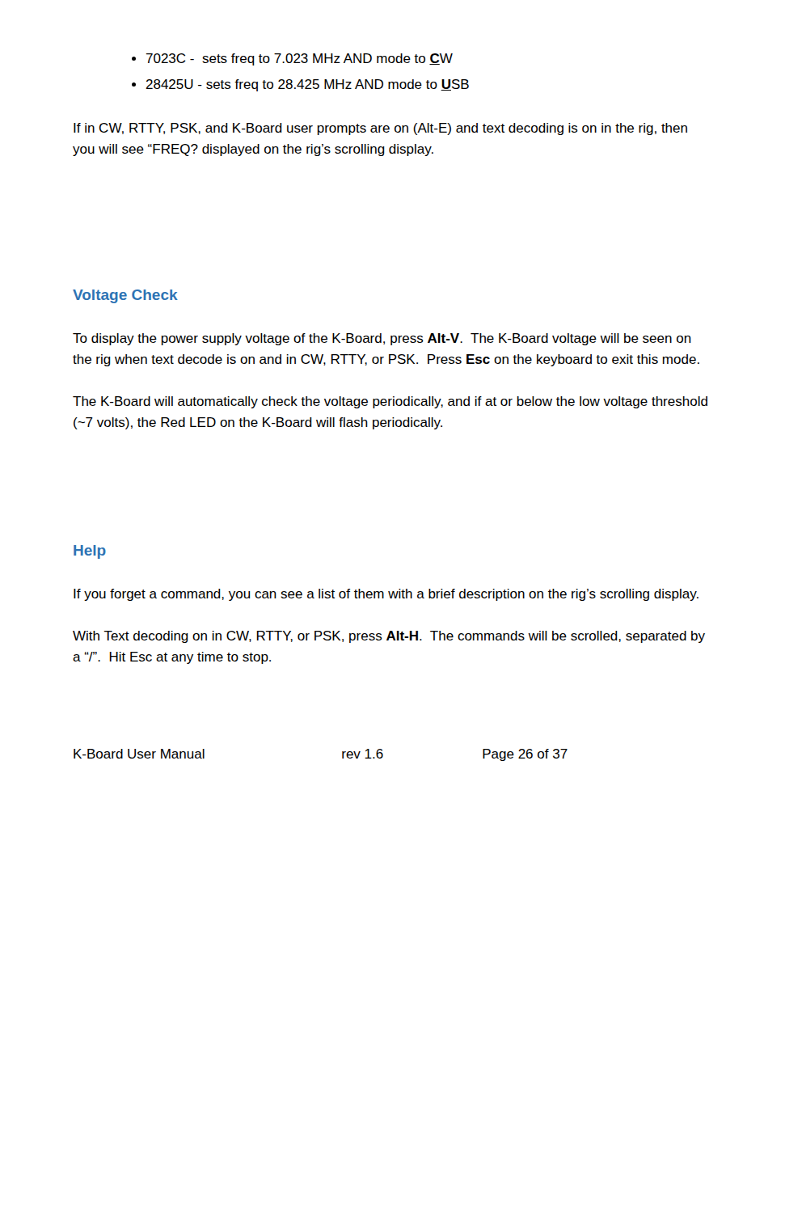7023C - sets freq to 7.023 MHz AND mode to CW
28425U - sets freq to 28.425 MHz AND mode to USB
If in CW, RTTY, PSK, and K-Board user prompts are on (Alt-E) and text decoding is on in the rig, then you will see “FREQ? displayed on the rig’s scrolling display.
Voltage Check
To display the power supply voltage of the K-Board, press Alt-V. The K-Board voltage will be seen on the rig when text decode is on and in CW, RTTY, or PSK. Press Esc on the keyboard to exit this mode.
The K-Board will automatically check the voltage periodically, and if at or below the low voltage threshold (~7 volts), the Red LED on the K-Board will flash periodically.
Help
If you forget a command, you can see a list of them with a brief description on the rig’s scrolling display.
With Text decoding on in CW, RTTY, or PSK, press Alt-H. The commands will be scrolled, separated by a “/”. Hit Esc at any time to stop.
K-Board User Manual
rev 1.6
Page 26 of 37